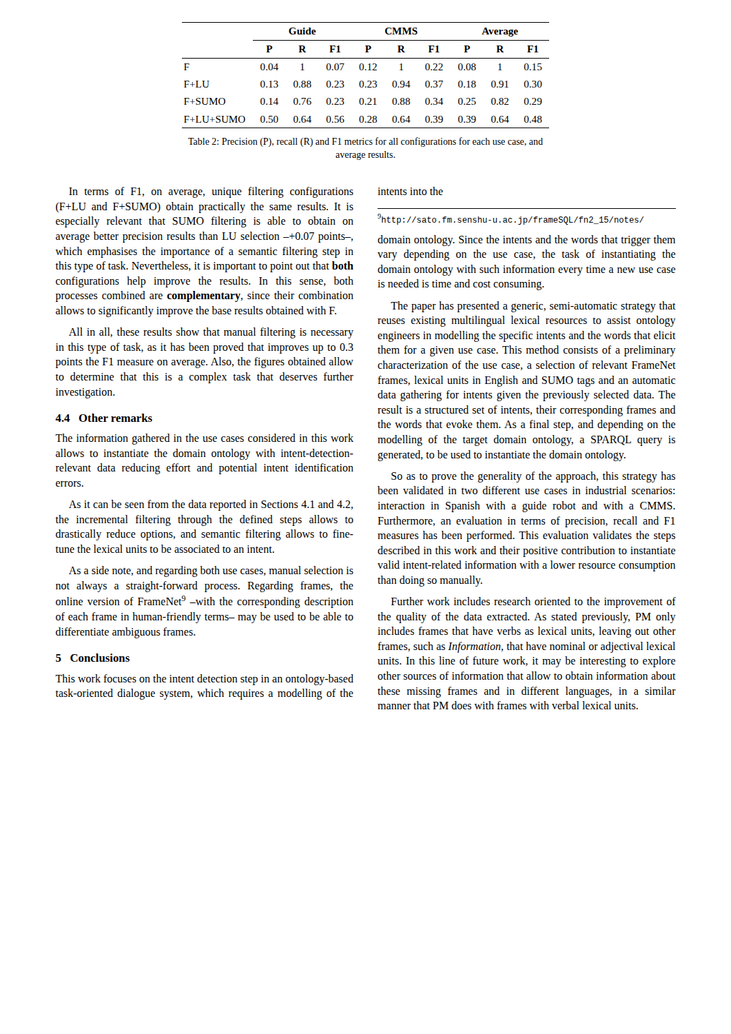Table 2: Precision (P), recall (R) and F1 metrics for all configurations for each use case, and average results.
| | Guide | CMMS | Average |
| --- | --- | --- | --- |
| | P | R | F1 | P | R | F1 | P | R | F1 |
| F | 0.04 | 1 | 0.07 | 0.12 | 1 | 0.22 | 0.08 | 1 | 0.15 |
| F+LU | 0.13 | 0.88 | 0.23 | 0.23 | 0.94 | 0.37 | 0.18 | 0.91 | 0.30 |
| F+SUMO | 0.14 | 0.76 | 0.23 | 0.21 | 0.88 | 0.34 | 0.25 | 0.82 | 0.29 |
| F+LU+SUMO | 0.50 | 0.64 | 0.56 | 0.28 | 0.64 | 0.39 | 0.39 | 0.64 | 0.48 |
In terms of F1, on average, unique filtering configurations (F+LU and F+SUMO) obtain practically the same results. It is especially relevant that SUMO filtering is able to obtain on average better precision results than LU selection –+0.07 points–, which emphasises the importance of a semantic filtering step in this type of task. Nevertheless, it is important to point out that both configurations help improve the results. In this sense, both processes combined are complementary, since their combination allows to significantly improve the base results obtained with F.
All in all, these results show that manual filtering is necessary in this type of task, as it has been proved that improves up to 0.3 points the F1 measure on average. Also, the figures obtained allow to determine that this is a complex task that deserves further investigation.
4.4 Other remarks
The information gathered in the use cases considered in this work allows to instantiate the domain ontology with intent-detection-relevant data reducing effort and potential intent identification errors.
As it can be seen from the data reported in Sections 4.1 and 4.2, the incremental filtering through the defined steps allows to drastically reduce options, and semantic filtering allows to fine-tune the lexical units to be associated to an intent.
As a side note, and regarding both use cases, manual selection is not always a straight-forward process. Regarding frames, the online version of FrameNet9 –with the corresponding description of each frame in human-friendly terms– may be used to be able to differentiate ambiguous frames.
5 Conclusions
This work focuses on the intent detection step in an ontology-based task-oriented dialogue system, which requires a modelling of the intents into the
9http://sato.fm.senshu-u.ac.jp/frameSQL/fn2_15/notes/
domain ontology. Since the intents and the words that trigger them vary depending on the use case, the task of instantiating the domain ontology with such information every time a new use case is needed is time and cost consuming.
The paper has presented a generic, semi-automatic strategy that reuses existing multilingual lexical resources to assist ontology engineers in modelling the specific intents and the words that elicit them for a given use case. This method consists of a preliminary characterization of the use case, a selection of relevant FrameNet frames, lexical units in English and SUMO tags and an automatic data gathering for intents given the previously selected data. The result is a structured set of intents, their corresponding frames and the words that evoke them. As a final step, and depending on the modelling of the target domain ontology, a SPARQL query is generated, to be used to instantiate the domain ontology.
So as to prove the generality of the approach, this strategy has been validated in two different use cases in industrial scenarios: interaction in Spanish with a guide robot and with a CMMS. Furthermore, an evaluation in terms of precision, recall and F1 measures has been performed. This evaluation validates the steps described in this work and their positive contribution to instantiate valid intent-related information with a lower resource consumption than doing so manually.
Further work includes research oriented to the improvement of the quality of the data extracted. As stated previously, PM only includes frames that have verbs as lexical units, leaving out other frames, such as Information, that have nominal or adjectival lexical units. In this line of future work, it may be interesting to explore other sources of information that allow to obtain information about these missing frames and in different languages, in a similar manner that PM does with frames with verbal lexical units.